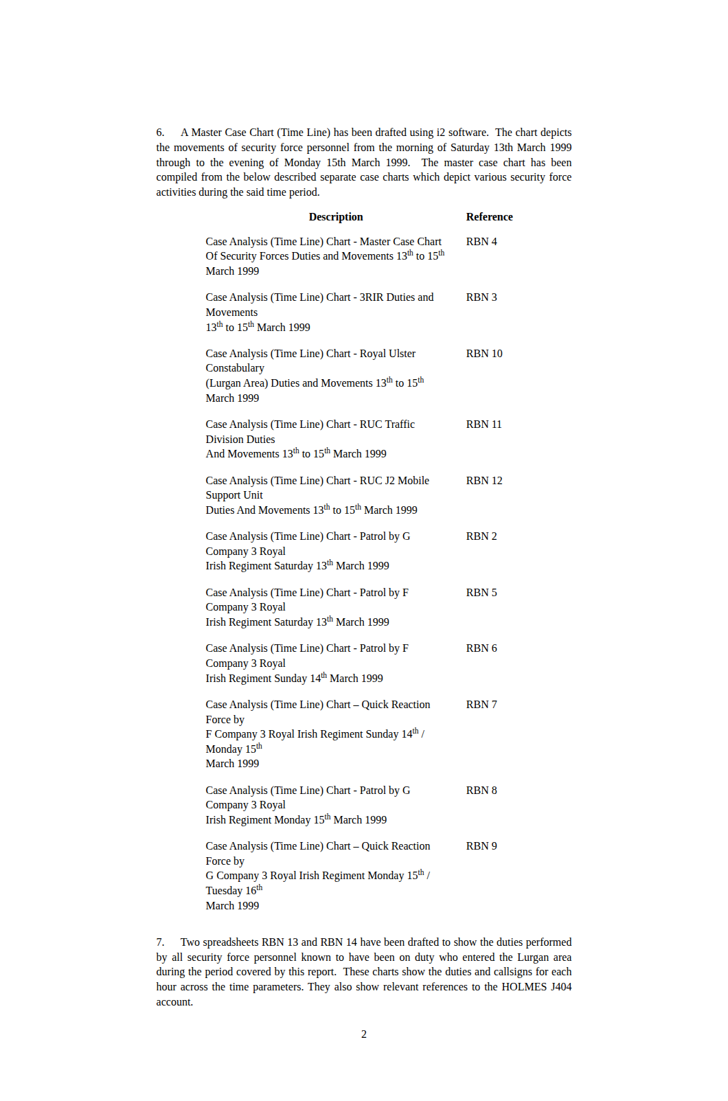6. A Master Case Chart (Time Line) has been drafted using i2 software. The chart depicts the movements of security force personnel from the morning of Saturday 13th March 1999 through to the evening of Monday 15th March 1999. The master case chart has been compiled from the below described separate case charts which depict various security force activities during the said time period.
| Description | Reference |
| --- | --- |
| Case Analysis (Time Line) Chart - Master Case Chart Of Security Forces Duties and Movements 13 th to 15 th March 1999 | RBN 4 |
| Case Analysis (Time Line) Chart - 3RIR Duties and Movements 13 th to 15 th March 1999 | RBN 3 |
| Case Analysis (Time Line) Chart - Royal Ulster Constabulary (Lurgan Area) Duties and Movements 13 th to 15 th March 1999 | RBN 10 |
| Case Analysis (Time Line) Chart - RUC Traffic Division Duties And Movements 13 th to 15 th March 1999 | RBN 11 |
| Case Analysis (Time Line) Chart - RUC J2 Mobile Support Unit Duties And Movements 13 th to 15 th March 1999 | RBN 12 |
| Case Analysis (Time Line) Chart - Patrol by G Company 3 Royal Irish Regiment Saturday 13 th March 1999 | RBN 2 |
| Case Analysis (Time Line) Chart - Patrol by F Company 3 Royal Irish Regiment Saturday 13 th March 1999 | RBN 5 |
| Case Analysis (Time Line) Chart - Patrol by F Company 3 Royal Irish Regiment Sunday 14 th March 1999 | RBN 6 |
| Case Analysis (Time Line) Chart – Quick Reaction Force by F Company 3 Royal Irish Regiment Sunday 14 th / Monday 15 th March 1999 | RBN 7 |
| Case Analysis (Time Line) Chart - Patrol by G Company 3 Royal Irish Regiment Monday 15 th March 1999 | RBN 8 |
| Case Analysis (Time Line) Chart – Quick Reaction Force by G Company 3 Royal Irish Regiment Monday 15 th / Tuesday 16 th March 1999 | RBN 9 |
7. Two spreadsheets RBN 13 and RBN 14 have been drafted to show the duties performed by all security force personnel known to have been on duty who entered the Lurgan area during the period covered by this report. These charts show the duties and callsigns for each hour across the time parameters. They also show relevant references to the HOLMES J404 account.
2